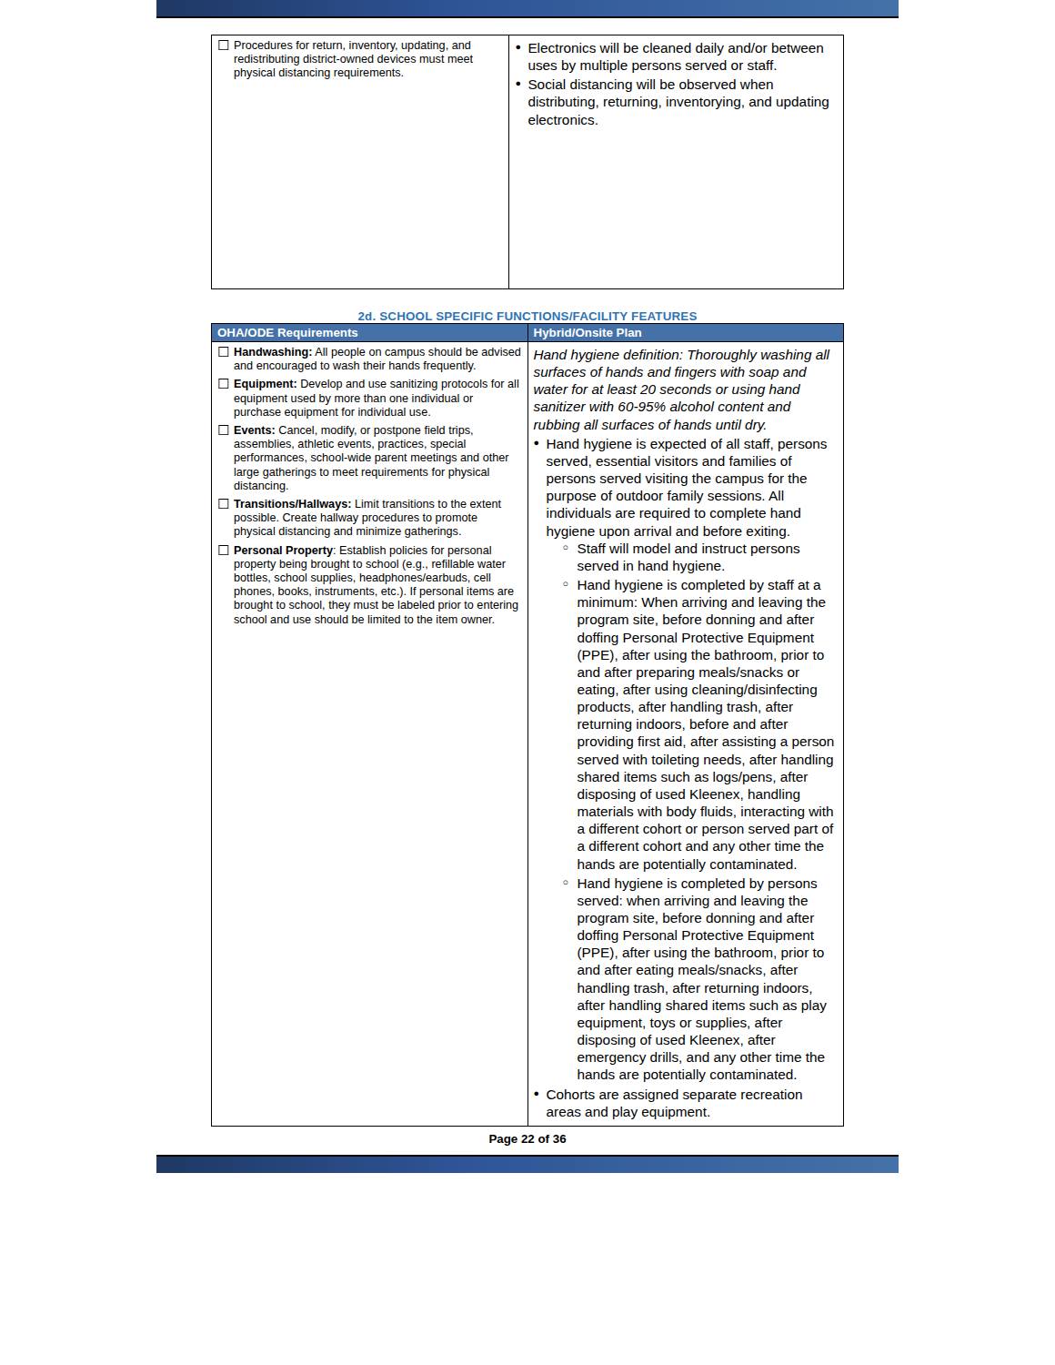| Procedures for return, inventory, updating, and redistributing district-owned devices must meet physical distancing requirements. | Electronics will be cleaned daily and/or between uses by multiple persons served or staff. Social distancing will be observed when distributing, returning, inventorying, and updating electronics. |
2d. SCHOOL SPECIFIC FUNCTIONS/FACILITY FEATURES
| OHA/ODE Requirements | Hybrid/Onsite Plan |
| Handwashing: All people on campus should be advised and encouraged to wash their hands frequently. Equipment: Develop and use sanitizing protocols for all equipment used by more than one individual or purchase equipment for individual use. Events: Cancel, modify, or postpone field trips, assemblies, athletic events, practices, special performances, school-wide parent meetings and other large gatherings to meet requirements for physical distancing. Transitions/Hallways: Limit transitions to the extent possible. Create hallway procedures to promote physical distancing and minimize gatherings. Personal Property : Establish policies for personal property being brought to school (e.g., refillable water bottles, school supplies, headphones/earbuds, cell phones, books, instruments, etc.). If personal items are brought to school, they must be labeled prior to entering school and use should be limited to the item owner. | Hand hygiene definition: Thoroughly washing all surfaces of hands and fingers with soap and water for at least 20 seconds or using hand sanitizer with 60-95% alcohol content and rubbing all surfaces of hands until dry. Hand hygiene is expected of all staff, persons served, essential visitors and families of persons served visiting the campus for the purpose of outdoor family sessions. All individuals are required to complete hand hygiene upon arrival and before exiting. Staff will model and instruct persons served in hand hygiene. Hand hygiene is completed by staff at a minimum: When arriving and leaving the program site, before donning and after doffing Personal Protective Equipment (PPE), after using the bathroom, prior to and after preparing meals/snacks or eating, after using cleaning/disinfecting products, after handling trash, after returning indoors, before and after providing first aid, after assisting a person served with toileting needs, after handling shared items such as logs/pens, after disposing of used Kleenex, handling materials with body fluids, interacting with a different cohort or person served part of a different cohort and any other time the hands are potentially contaminated. Hand hygiene is completed by persons served: when arriving and leaving the program site, before donning and after doffing Personal Protective Equipment (PPE), after using the bathroom, prior to and after eating meals/snacks, after handling trash, after returning indoors, after handling shared items such as play equipment, toys or supplies, after disposing of used Kleenex, after emergency drills, and any other time the hands are potentially contaminated. Cohorts are assigned separate recreation areas and play equipment. |
Page 22 of 36